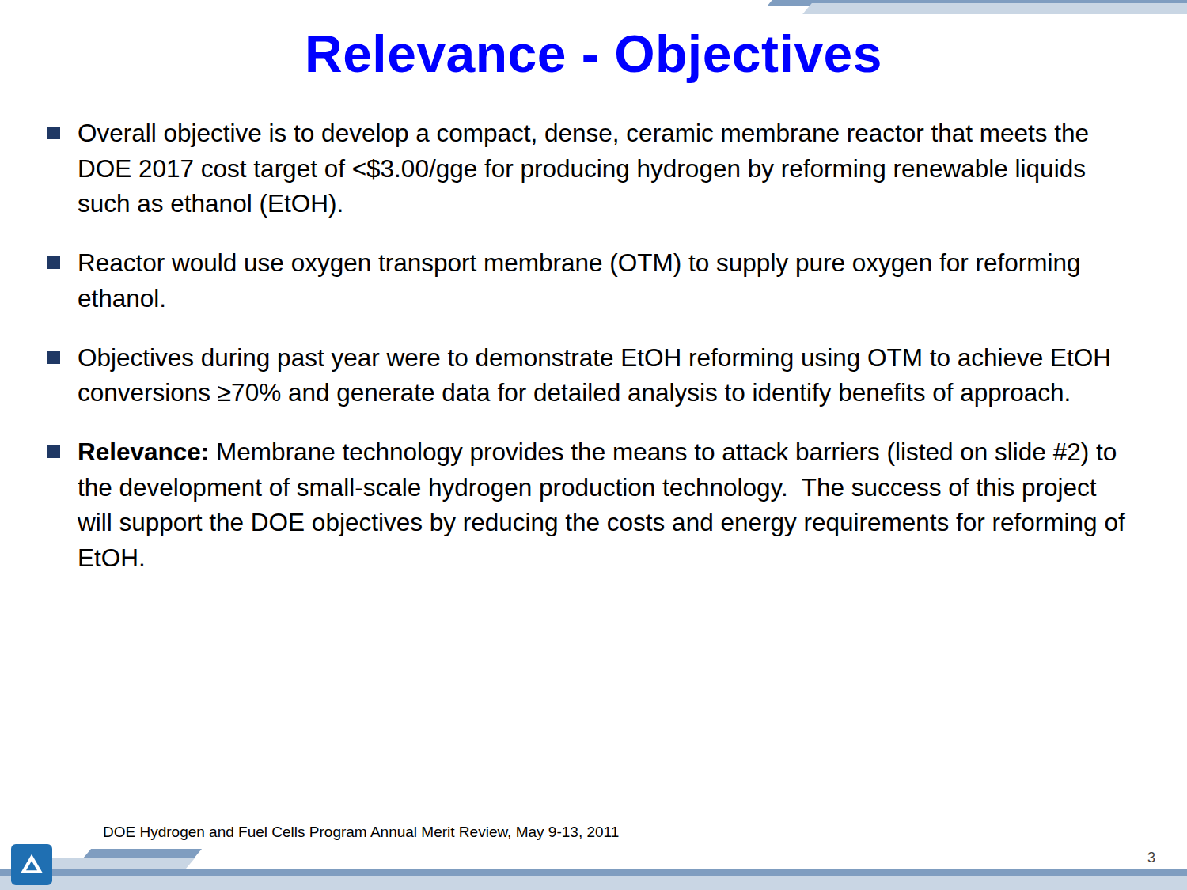Relevance - Objectives
Overall objective is to develop a compact, dense, ceramic membrane reactor that meets the DOE 2017 cost target of <$3.00/gge for producing hydrogen by reforming renewable liquids such as ethanol (EtOH).
Reactor would use oxygen transport membrane (OTM) to supply pure oxygen for reforming ethanol.
Objectives during past year were to demonstrate EtOH reforming using OTM to achieve EtOH conversions ≥70% and generate data for detailed analysis to identify benefits of approach.
Relevance: Membrane technology provides the means to attack barriers (listed on slide #2) to the development of small-scale hydrogen production technology. The success of this project will support the DOE objectives by reducing the costs and energy requirements for reforming of EtOH.
DOE Hydrogen and Fuel Cells Program Annual Merit Review, May 9-13, 2011
3